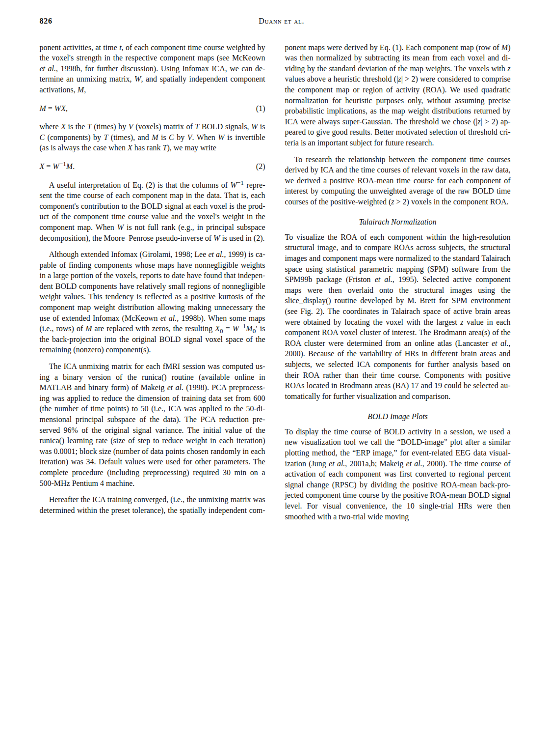826 Duann et al.
ponent activities, at time t, of each component time course weighted by the voxel's strength in the respective component maps (see McKeown et al., 1998b, for further discussion). Using Infomax ICA, we can determine an unmixing matrix, W, and spatially independent component activations, M,
M = WX, (1)
where X is the T (times) by V (voxels) matrix of T BOLD signals, W is C (components) by T (times), and M is C by V. When W is invertible (as is always the case when X has rank T), we may write
X = W−1M. (2)
A useful interpretation of Eq. (2) is that the columns of W−1 represent the time course of each component map in the data. That is, each component's contribution to the BOLD signal at each voxel is the product of the component time course value and the voxel's weight in the component map. When W is not full rank (e.g., in principal subspace decomposition), the Moore–Penrose pseudo-inverse of W is used in (2).
Although extended Infomax (Girolami, 1998; Lee et al., 1999) is capable of finding components whose maps have nonnegligible weights in a large portion of the voxels, reports to date have found that independent BOLD components have relatively small regions of nonnegligible weight values. This tendency is reflected as a positive kurtosis of the component map weight distribution allowing making unnecessary the use of extended Infomax (McKeown et al., 1998b). When some maps (i.e., rows) of M are replaced with zeros, the resulting X0 = W−1M0′ is the back-projection into the original BOLD signal voxel space of the remaining (nonzero) component(s).
The ICA unmixing matrix for each fMRI session was computed using a binary version of the runica() routine (available online in MATLAB and binary form) of Makeig et al. (1998). PCA preprocessing was applied to reduce the dimension of training data set from 600 (the number of time points) to 50 (i.e., ICA was applied to the 50-dimensional principal subspace of the data). The PCA reduction preserved 96% of the original signal variance. The initial value of the runica() learning rate (size of step to reduce weight in each iteration) was 0.0001; block size (number of data points chosen randomly in each iteration) was 34. Default values were used for other parameters. The complete procedure (including preprocessing) required 30 min on a 500-MHz Pentium 4 machine.
Hereafter the ICA training converged, (i.e., the unmixing matrix was determined within the preset tolerance), the spatially independent component maps were derived by Eq. (1). Each component map (row of M) was then normalized by subtracting its mean from each voxel and dividing by the standard deviation of the map weights. The voxels with z values above a heuristic threshold (|z| > 2) were considered to comprise the component map or region of activity (ROA). We used quadratic normalization for heuristic purposes only, without assuming precise probabilistic implications, as the map weight distributions returned by ICA were always super-Gaussian. The threshold we chose (|z| > 2) appeared to give good results. Better motivated selection of threshold criteria is an important subject for future research.
To research the relationship between the component time courses derived by ICA and the time courses of relevant voxels in the raw data, we derived a positive ROA-mean time course for each component of interest by computing the unweighted average of the raw BOLD time courses of the positive-weighted (z > 2) voxels in the component ROA.
Talairach Normalization
To visualize the ROA of each component within the high-resolution structural image, and to compare ROAs across subjects, the structural images and component maps were normalized to the standard Talairach space using statistical parametric mapping (SPM) software from the SPM99b package (Friston et al., 1995). Selected active component maps were then overlaid onto the structural images using the slice_display() routine developed by M. Brett for SPM environment (see Fig. 2). The coordinates in Talairach space of active brain areas were obtained by locating the voxel with the largest z value in each component ROA voxel cluster of interest. The Brodmann area(s) of the ROA cluster were determined from an online atlas (Lancaster et al., 2000). Because of the variability of HRs in different brain areas and subjects, we selected ICA components for further analysis based on their ROA rather than their time course. Components with positive ROAs located in Brodmann areas (BA) 17 and 19 could be selected automatically for further visualization and comparison.
BOLD Image Plots
To display the time course of BOLD activity in a session, we used a new visualization tool we call the “BOLD-image” plot after a similar plotting method, the “ERP image,” for event-related EEG data visualization (Jung et al., 2001a,b; Makeig et al., 2000). The time course of activation of each component was first converted to regional percent signal change (RPSC) by dividing the positive ROA-mean back-projected component time course by the positive ROA-mean BOLD signal level. For visual convenience, the 10 single-trial HRs were then smoothed with a two-trial wide moving